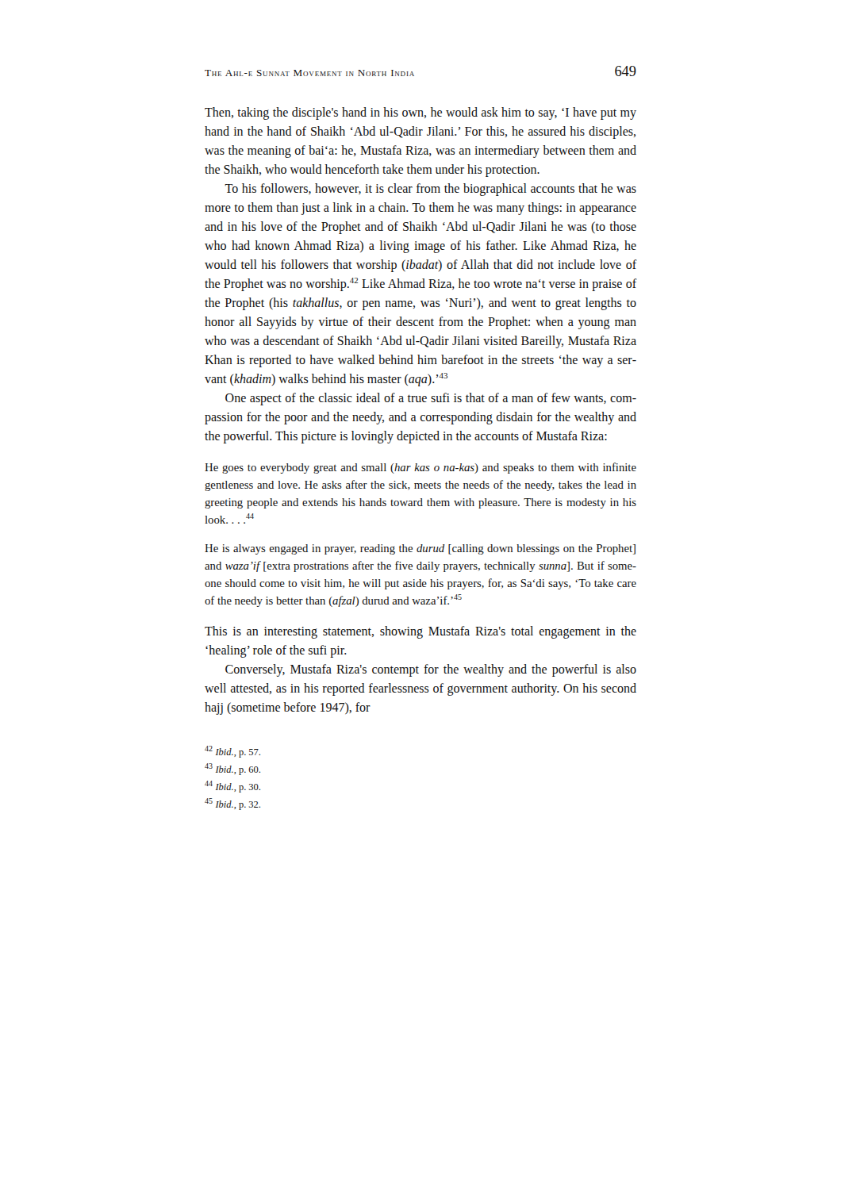The Ahl-e Sunnat Movement in North India 649
Then, taking the disciple's hand in his own, he would ask him to say, ‘I have put my hand in the hand of Shaikh ‘Abd ul-Qadir Jilani.’ For this, he assured his disciples, was the meaning of bai‘a: he, Mustafa Riza, was an intermediary between them and the Shaikh, who would henceforth take them under his protection.
To his followers, however, it is clear from the biographical accounts that he was more to them than just a link in a chain. To them he was many things: in appearance and in his love of the Prophet and of Shaikh ‘Abd ul-Qadir Jilani he was (to those who had known Ahmad Riza) a living image of his father. Like Ahmad Riza, he would tell his followers that worship (ibadat) of Allah that did not include love of the Prophet was no worship.42 Like Ahmad Riza, he too wrote na‘t verse in praise of the Prophet (his takhallus, or pen name, was ‘Nuri’), and went to great lengths to honor all Sayyids by virtue of their descent from the Prophet: when a young man who was a descendant of Shaikh ‘Abd ul-Qadir Jilani visited Bareilly, Mustafa Riza Khan is reported to have walked behind him barefoot in the streets ‘the way a servant (khadim) walks behind his master (aqa).’43
One aspect of the classic ideal of a true sufi is that of a man of few wants, compassion for the poor and the needy, and a corresponding disdain for the wealthy and the powerful. This picture is lovingly depicted in the accounts of Mustafa Riza:
He goes to everybody great and small (har kas o na-kas) and speaks to them with infinite gentleness and love. He asks after the sick, meets the needs of the needy, takes the lead in greeting people and extends his hands toward them with pleasure. There is modesty in his look. . . .44
He is always engaged in prayer, reading the durud [calling down blessings on the Prophet] and waza’if [extra prostrations after the five daily prayers, technically sunna]. But if someone should come to visit him, he will put aside his prayers, for, as Sa‘di says, ‘To take care of the needy is better than (afzal) durud and waza’if.’45
This is an interesting statement, showing Mustafa Riza's total engagement in the ‘healing’ role of the sufi pir.
Conversely, Mustafa Riza's contempt for the wealthy and the powerful is also well attested, as in his reported fearlessness of government authority. On his second hajj (sometime before 1947), for
42 Ibid., p. 57.
43 Ibid., p. 60.
44 Ibid., p. 30.
45 Ibid., p. 32.